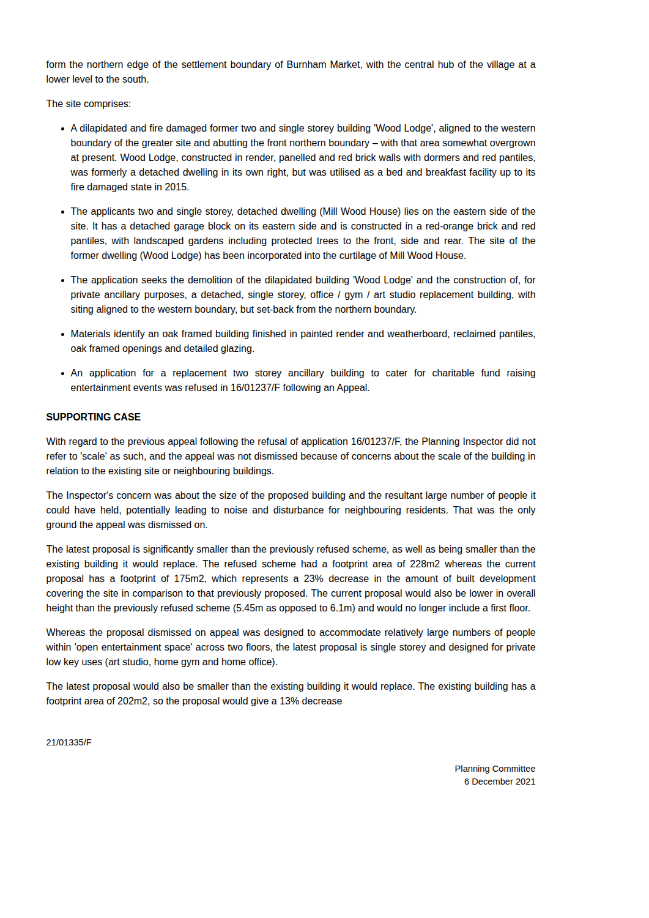form the northern edge of the settlement boundary of Burnham Market, with the central hub of the village at a lower level to the south.
The site comprises:
A dilapidated and fire damaged former two and single storey building 'Wood Lodge', aligned to the western boundary of the greater site and abutting the front northern boundary – with that area somewhat overgrown at present. Wood Lodge, constructed in render, panelled and red brick walls with dormers and red pantiles, was formerly a detached dwelling in its own right, but was utilised as a bed and breakfast facility up to its fire damaged state in 2015.
The applicants two and single storey, detached dwelling (Mill Wood House) lies on the eastern side of the site. It has a detached garage block on its eastern side and is constructed in a red-orange brick and red pantiles, with landscaped gardens including protected trees to the front, side and rear. The site of the former dwelling (Wood Lodge) has been incorporated into the curtilage of Mill Wood House.
The application seeks the demolition of the dilapidated building 'Wood Lodge' and the construction of, for private ancillary purposes, a detached, single storey, office / gym / art studio replacement building, with siting aligned to the western boundary, but set-back from the northern boundary.
Materials identify an oak framed building finished in painted render and weatherboard, reclaimed pantiles, oak framed openings and detailed glazing.
An application for a replacement two storey ancillary building to cater for charitable fund raising entertainment events was refused in 16/01237/F following an Appeal.
SUPPORTING CASE
With regard to the previous appeal following the refusal of application 16/01237/F, the Planning Inspector did not refer to 'scale' as such, and the appeal was not dismissed because of concerns about the scale of the building in relation to the existing site or neighbouring buildings.
The Inspector's concern was about the size of the proposed building and the resultant large number of people it could have held, potentially leading to noise and disturbance for neighbouring residents. That was the only ground the appeal was dismissed on.
The latest proposal is significantly smaller than the previously refused scheme, as well as being smaller than the existing building it would replace. The refused scheme had a footprint area of 228m2 whereas the current proposal has a footprint of 175m2, which represents a 23% decrease in the amount of built development covering the site in comparison to that previously proposed. The current proposal would also be lower in overall height than the previously refused scheme (5.45m as opposed to 6.1m) and would no longer include a first floor.
Whereas the proposal dismissed on appeal was designed to accommodate relatively large numbers of people within 'open entertainment space' across two floors, the latest proposal is single storey and designed for private low key uses (art studio, home gym and home office).
The latest proposal would also be smaller than the existing building it would replace. The existing building has a footprint area of 202m2, so the proposal would give a 13% decrease
21/01335/F
Planning Committee
6 December 2021